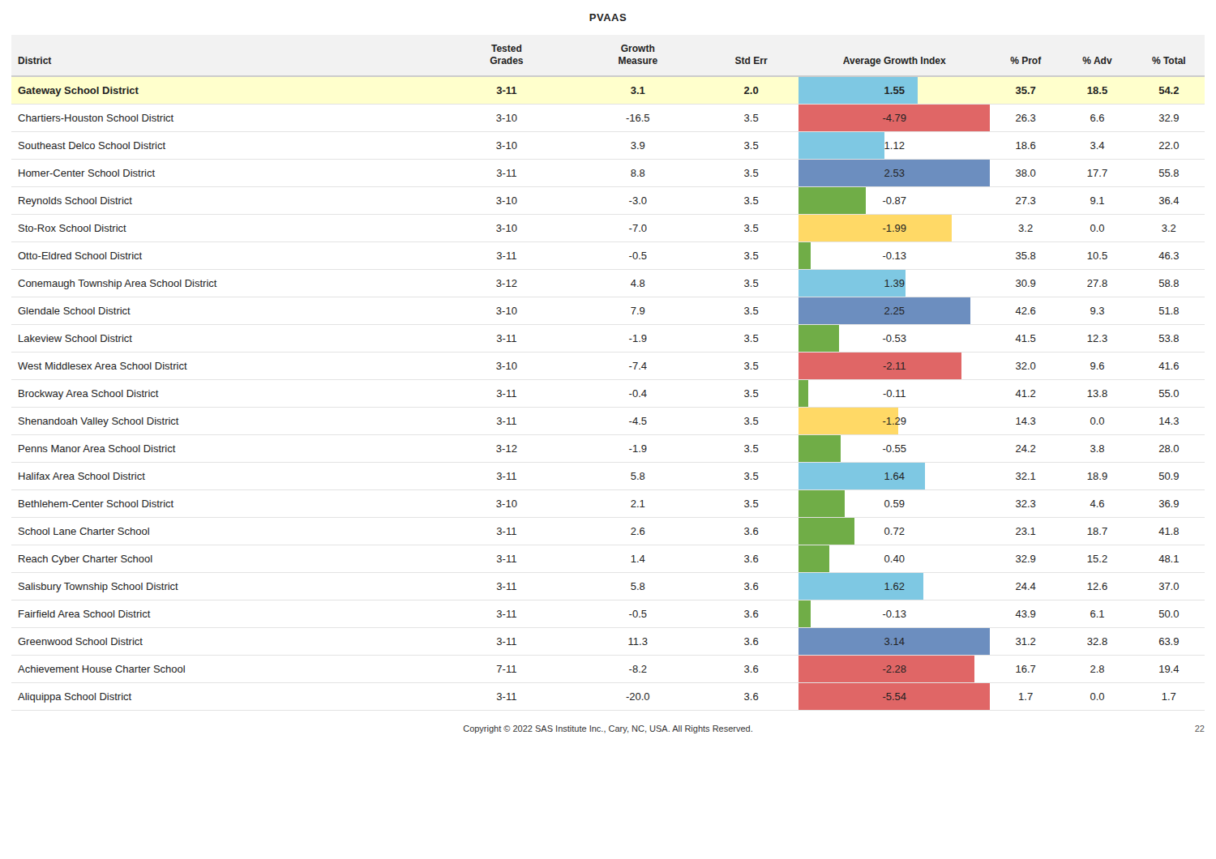PVAAS
| District | Tested Grades | Growth Measure | Std Err | Average Growth Index | % Prof | % Adv | % Total |
| --- | --- | --- | --- | --- | --- | --- | --- |
| Gateway School District | 3-11 | 3.1 | 2.0 | 1.55 | 35.7 | 18.5 | 54.2 |
| Chartiers-Houston School District | 3-10 | -16.5 | 3.5 | -4.79 | 26.3 | 6.6 | 32.9 |
| Southeast Delco School District | 3-10 | 3.9 | 3.5 | 1.12 | 18.6 | 3.4 | 22.0 |
| Homer-Center School District | 3-11 | 8.8 | 3.5 | 2.53 | 38.0 | 17.7 | 55.8 |
| Reynolds School District | 3-10 | -3.0 | 3.5 | -0.87 | 27.3 | 9.1 | 36.4 |
| Sto-Rox School District | 3-10 | -7.0 | 3.5 | -1.99 | 3.2 | 0.0 | 3.2 |
| Otto-Eldred School District | 3-11 | -0.5 | 3.5 | -0.13 | 35.8 | 10.5 | 46.3 |
| Conemaugh Township Area School District | 3-12 | 4.8 | 3.5 | 1.39 | 30.9 | 27.8 | 58.8 |
| Glendale School District | 3-10 | 7.9 | 3.5 | 2.25 | 42.6 | 9.3 | 51.8 |
| Lakeview School District | 3-11 | -1.9 | 3.5 | -0.53 | 41.5 | 12.3 | 53.8 |
| West Middlesex Area School District | 3-10 | -7.4 | 3.5 | -2.11 | 32.0 | 9.6 | 41.6 |
| Brockway Area School District | 3-11 | -0.4 | 3.5 | -0.11 | 41.2 | 13.8 | 55.0 |
| Shenandoah Valley School District | 3-11 | -4.5 | 3.5 | -1.29 | 14.3 | 0.0 | 14.3 |
| Penns Manor Area School District | 3-12 | -1.9 | 3.5 | -0.55 | 24.2 | 3.8 | 28.0 |
| Halifax Area School District | 3-11 | 5.8 | 3.5 | 1.64 | 32.1 | 18.9 | 50.9 |
| Bethlehem-Center School District | 3-10 | 2.1 | 3.5 | 0.59 | 32.3 | 4.6 | 36.9 |
| School Lane Charter School | 3-11 | 2.6 | 3.6 | 0.72 | 23.1 | 18.7 | 41.8 |
| Reach Cyber Charter School | 3-11 | 1.4 | 3.6 | 0.40 | 32.9 | 15.2 | 48.1 |
| Salisbury Township School District | 3-11 | 5.8 | 3.6 | 1.62 | 24.4 | 12.6 | 37.0 |
| Fairfield Area School District | 3-11 | -0.5 | 3.6 | -0.13 | 43.9 | 6.1 | 50.0 |
| Greenwood School District | 3-11 | 11.3 | 3.6 | 3.14 | 31.2 | 32.8 | 63.9 |
| Achievement House Charter School | 7-11 | -8.2 | 3.6 | -2.28 | 16.7 | 2.8 | 19.4 |
| Aliquippa School District | 3-11 | -20.0 | 3.6 | -5.54 | 1.7 | 0.0 | 1.7 |
Copyright © 2022 SAS Institute Inc., Cary, NC, USA. All Rights Reserved. 22